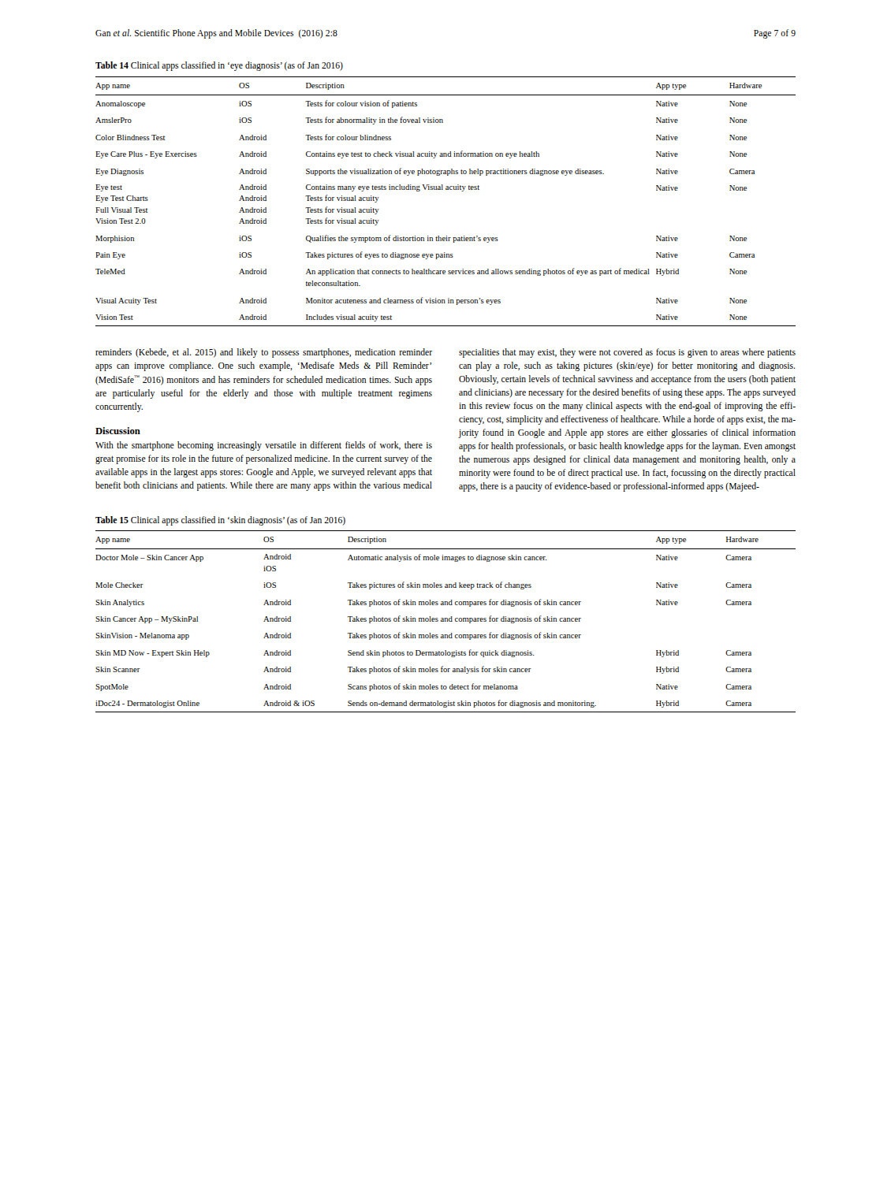Gan et al. Scientific Phone Apps and Mobile Devices (2016) 2:8
Page 7 of 9
Table 14 Clinical apps classified in ‘eye diagnosis’ (as of Jan 2016)
| App name | OS | Description | App type | Hardware |
| --- | --- | --- | --- | --- |
| Anomaloscope | iOS | Tests for colour vision of patients | Native | None |
| AmslerPro | iOS | Tests for abnormality in the foveal vision | Native | None |
| Color Blindness Test | Android | Tests for colour blindness | Native | None |
| Eye Care Plus - Eye Exercises | Android | Contains eye test to check visual acuity and information on eye health | Native | None |
| Eye Diagnosis | Android | Supports the visualization of eye photographs to help practitioners diagnose eye diseases. | Native | Camera |
| Eye test Eye Test Charts Full Visual Test Vision Test 2.0 | Android Android Android Android | Contains many eye tests including Visual acuity test Tests for visual acuity Tests for visual acuity Tests for visual acuity | Native | None |
| Morphision | iOS | Qualifies the symptom of distortion in their patient’s eyes | Native | None |
| Pain Eye | iOS | Takes pictures of eyes to diagnose eye pains | Native | Camera |
| TeleMed | Android | An application that connects to healthcare services and allows sending photos of eye as part of medical teleconsultation. | Hybrid | None |
| Visual Acuity Test | Android | Monitor acuteness and clearness of vision in person’s eyes | Native | None |
| Vision Test | Android | Includes visual acuity test | Native | None |
reminders (Kebede, et al. 2015) and likely to possess smartphones, medication reminder apps can improve compliance. One such example, ‘Medisafe Meds & Pill Reminder’ (MediSafe™ 2016) monitors and has reminders for scheduled medication times. Such apps are particularly useful for the elderly and those with multiple treatment regimens concurrently.
Discussion
With the smartphone becoming increasingly versatile in different fields of work, there is great promise for its role in the future of personalized medicine. In the current survey of the available apps in the largest apps stores: Google and Apple, we surveyed relevant apps that benefit both clinicians and patients. While there are many apps within the various medical specialities that may exist, they were not covered as focus is given to areas where patients can play a role, such as taking pictures (skin/eye) for better monitoring and diagnosis. Obviously, certain levels of technical savviness and acceptance from the users (both patient and clinicians) are necessary for the desired benefits of using these apps. The apps surveyed in this review focus on the many clinical aspects with the end-goal of improving the efficiency, cost, simplicity and effectiveness of healthcare. While a horde of apps exist, the majority found in Google and Apple app stores are either glossaries of clinical information apps for health professionals, or basic health knowledge apps for the layman. Even amongst the numerous apps designed for clinical data management and monitoring health, only a minority were found to be of direct practical use. In fact, focussing on the directly practical apps, there is a paucity of evidence-based or professional-informed apps (Majeed-
Table 15 Clinical apps classified in ‘skin diagnosis’ (as of Jan 2016)
| App name | OS | Description | App type | Hardware |
| --- | --- | --- | --- | --- |
| Doctor Mole – Skin Cancer App | Android iOS | Automatic analysis of mole images to diagnose skin cancer. | Native | Camera |
| Mole Checker | iOS | Takes pictures of skin moles and keep track of changes | Native | Camera |
| Skin Analytics | Android | Takes photos of skin moles and compares for diagnosis of skin cancer | Native | Camera |
| Skin Cancer App – MySkinPal | Android | Takes photos of skin moles and compares for diagnosis of skin cancer | | |
| SkinVision - Melanoma app | Android | Takes photos of skin moles and compares for diagnosis of skin cancer | | |
| Skin MD Now - Expert Skin Help | Android | Send skin photos to Dermatologists for quick diagnosis. | Hybrid | Camera |
| Skin Scanner | Android | Takes photos of skin moles for analysis for skin cancer | Hybrid | Camera |
| SpotMole | Android | Scans photos of skin moles to detect for melanoma | Native | Camera |
| iDoc24 - Dermatologist Online | Android & iOS | Sends on-demand dermatologist skin photos for diagnosis and monitoring. | Hybrid | Camera |